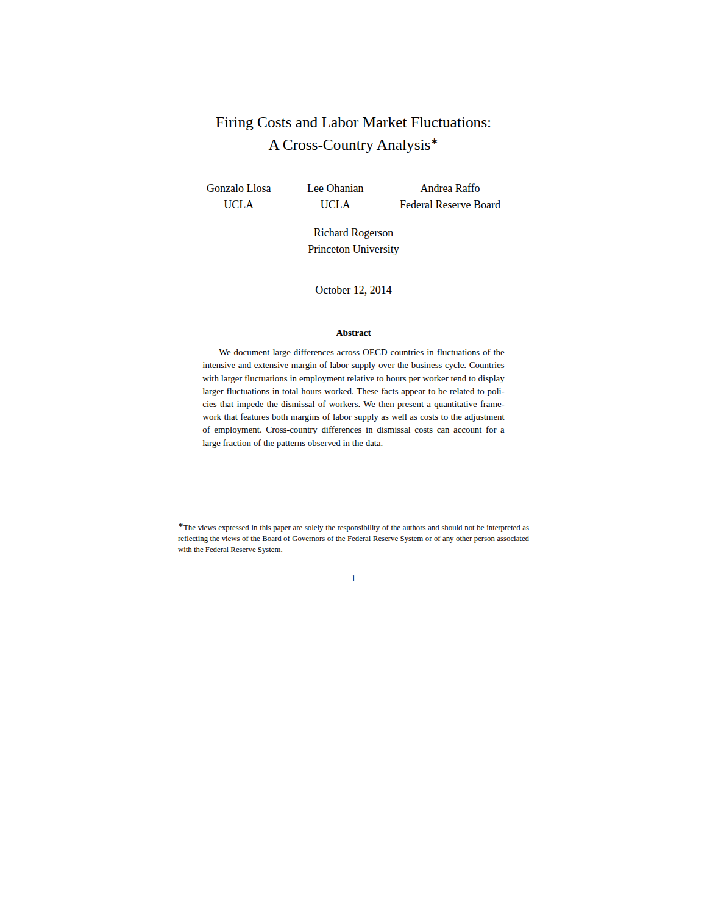Firing Costs and Labor Market Fluctuations:
A Cross-Country Analysis∗
Gonzalo LlosaUCLA
Lee OhanianUCLA
Andrea RaffoFederal Reserve Board
Richard Rogerson
Princeton University
October 12, 2014
Abstract
We document large differences across OECD countries in fluctuations of the intensive and extensive margin of labor supply over the business cycle. Countries with larger fluctuations in employment relative to hours per worker tend to display larger fluctuations in total hours worked. These facts appear to be related to policies that impede the dismissal of workers. We then present a quantitative framework that features both margins of labor supply as well as costs to the adjustment of employment. Cross-country differences in dismissal costs can account for a large fraction of the patterns observed in the data.
∗The views expressed in this paper are solely the responsibility of the authors and should not be interpreted as reflecting the views of the Board of Governors of the Federal Reserve System or of any other person associated with the Federal Reserve System.
1